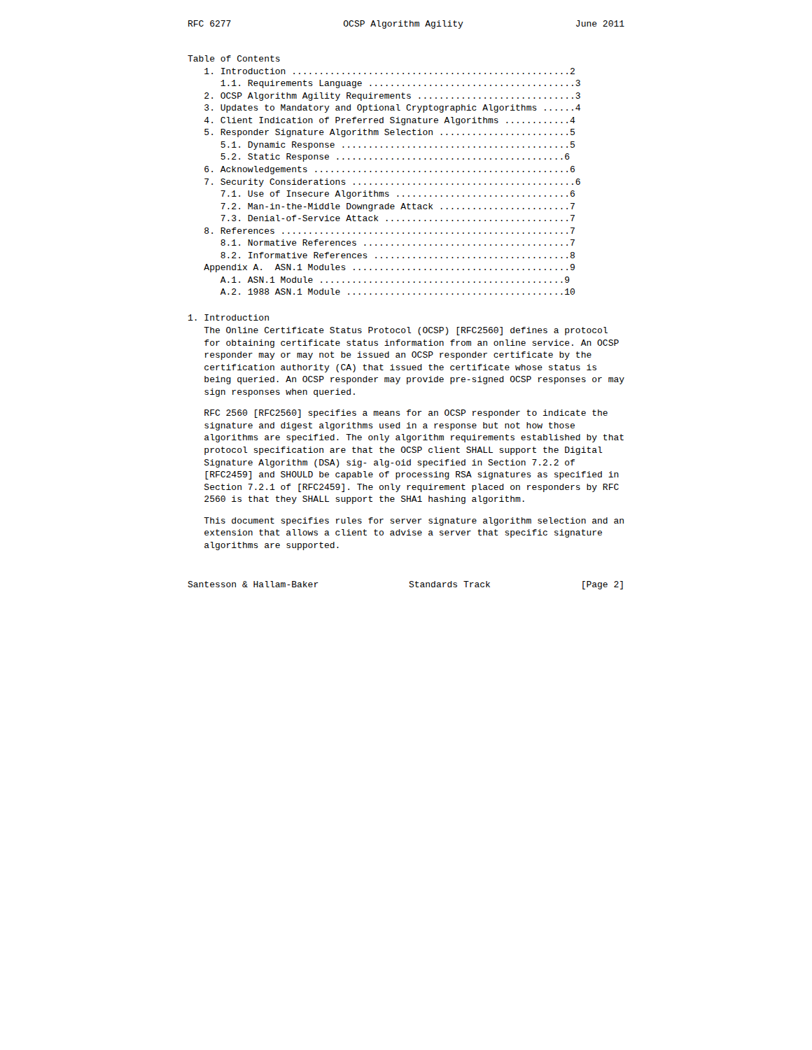RFC 6277 OCSP Algorithm Agility June 2011
Table of Contents
1. Introduction ...................................................2
1.1. Requirements Language ......................................3
2. OCSP Algorithm Agility Requirements .............................3
3. Updates to Mandatory and Optional Cryptographic Algorithms ......4
4. Client Indication of Preferred Signature Algorithms ............4
5. Responder Signature Algorithm Selection ........................5
5.1. Dynamic Response ..........................................5
5.2. Static Response ..........................................6
6. Acknowledgements ...............................................6
7. Security Considerations .........................................6
7.1. Use of Insecure Algorithms ................................6
7.2. Man-in-the-Middle Downgrade Attack ........................7
7.3. Denial-of-Service Attack ..................................7
8. References .....................................................7
8.1. Normative References ......................................7
8.2. Informative References ....................................8
Appendix A. ASN.1 Modules ........................................9
A.1. ASN.1 Module .............................................9
A.2. 1988 ASN.1 Module ........................................10
1. Introduction
The Online Certificate Status Protocol (OCSP) [RFC2560] defines a protocol for obtaining certificate status information from an online service. An OCSP responder may or may not be issued an OCSP responder certificate by the certification authority (CA) that issued the certificate whose status is being queried. An OCSP responder may provide pre-signed OCSP responses or may sign responses when queried.
RFC 2560 [RFC2560] specifies a means for an OCSP responder to indicate the signature and digest algorithms used in a response but not how those algorithms are specified. The only algorithm requirements established by that protocol specification are that the OCSP client SHALL support the Digital Signature Algorithm (DSA) sig- alg-oid specified in Section 7.2.2 of [RFC2459] and SHOULD be capable of processing RSA signatures as specified in Section 7.2.1 of [RFC2459]. The only requirement placed on responders by RFC 2560 is that they SHALL support the SHA1 hashing algorithm.
This document specifies rules for server signature algorithm selection and an extension that allows a client to advise a server that specific signature algorithms are supported.
Santesson & Hallam-Baker Standards Track [Page 2]